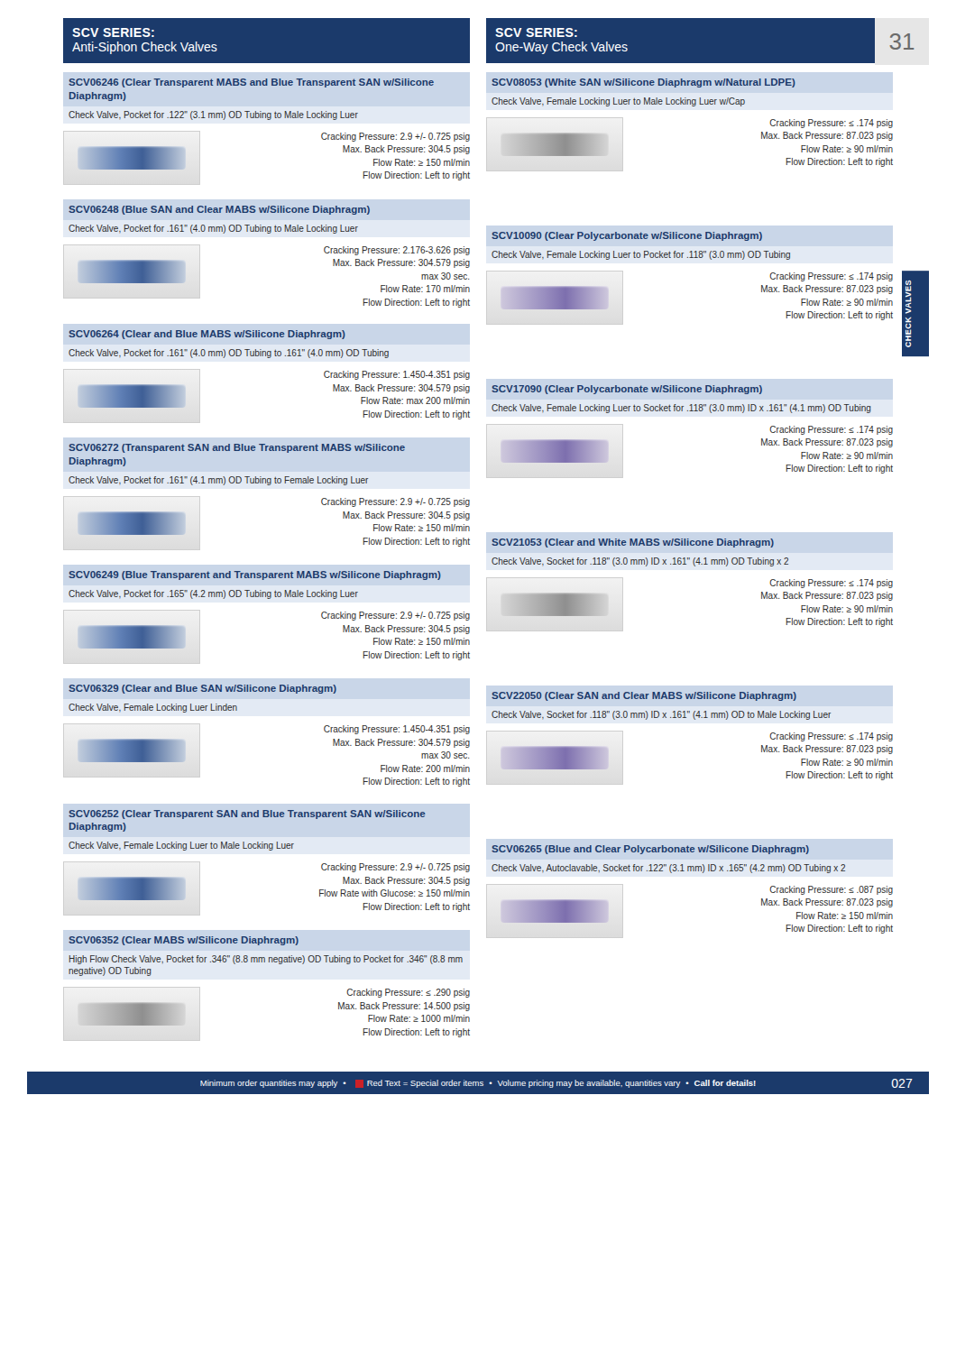31
CHECK VALVES
SCV SERIES:
Anti-Siphon Check Valves
SCV06246 (Clear Transparent MABS and Blue Transparent SAN w/Silicone Diaphragm)
Check Valve, Pocket for .122" (3.1 mm) OD Tubing to Male Locking Luer
Cracking Pressure: 2.9 +/- 0.725 psig
Max. Back Pressure: 304.5 psig
Flow Rate: ≥ 150 ml/min
Flow Direction: Left to right
SCV06248 (Blue SAN and Clear MABS w/Silicone Diaphragm)
Check Valve, Pocket for .161" (4.0 mm) OD Tubing to Male Locking Luer
Cracking Pressure: 2.176-3.626 psig
Max. Back Pressure: 304.579 psig
max 30 sec.
Flow Rate: 170 ml/min
Flow Direction: Left to right
SCV06264 (Clear and Blue MABS w/Silicone Diaphragm)
Check Valve, Pocket for .161" (4.0 mm) OD Tubing to .161" (4.0 mm) OD Tubing
Cracking Pressure: 1.450-4.351 psig
Max. Back Pressure: 304.579 psig
Flow Rate: max 200 ml/min
Flow Direction: Left to right
SCV06272 (Transparent SAN and Blue Transparent MABS w/Silicone Diaphragm)
Check Valve, Pocket for .161" (4.1 mm) OD Tubing to Female Locking Luer
Cracking Pressure: 2.9 +/- 0.725 psig
Max. Back Pressure: 304.5 psig
Flow Rate: ≥ 150 ml/min
Flow Direction: Left to right
SCV06249 (Blue Transparent and Transparent MABS w/Silicone Diaphragm)
Check Valve, Pocket for .165" (4.2 mm) OD Tubing to Male Locking Luer
Cracking Pressure: 2.9 +/- 0.725 psig
Max. Back Pressure: 304.5 psig
Flow Rate: ≥ 150 ml/min
Flow Direction: Left to right
SCV06329 (Clear and Blue SAN w/Silicone Diaphragm)
Check Valve, Female Locking Luer Linden
Cracking Pressure: 1.450-4.351 psig
Max. Back Pressure: 304.579 psig
max 30 sec.
Flow Rate: 200 ml/min
Flow Direction: Left to right
SCV06252 (Clear Transparent SAN and Blue Transparent SAN w/Silicone Diaphragm)
Check Valve, Female Locking Luer to Male Locking Luer
Cracking Pressure: 2.9 +/- 0.725 psig
Max. Back Pressure: 304.5 psig
Flow Rate with Glucose: ≥ 150 ml/min
Flow Direction: Left to right
SCV06352 (Clear MABS w/Silicone Diaphragm)
High Flow Check Valve, Pocket for .346" (8.8 mm negative) OD Tubing to Pocket for .346" (8.8 mm negative) OD Tubing
Cracking Pressure: ≤ .290 psig
Max. Back Pressure: 14.500 psig
Flow Rate: ≥ 1000 ml/min
Flow Direction: Left to right
SCV SERIES:
One-Way Check Valves
SCV08053 (White SAN w/Silicone Diaphragm w/Natural LDPE)
Check Valve, Female Locking Luer to Male Locking Luer w/Cap
Cracking Pressure: ≤ .174 psig
Max. Back Pressure: 87.023 psig
Flow Rate: ≥ 90 ml/min
Flow Direction: Left to right
SCV10090 (Clear Polycarbonate w/Silicone Diaphragm)
Check Valve, Female Locking Luer to Pocket for .118" (3.0 mm) OD Tubing
Cracking Pressure: ≤ .174 psig
Max. Back Pressure: 87.023 psig
Flow Rate: ≥ 90 ml/min
Flow Direction: Left to right
SCV17090 (Clear Polycarbonate w/Silicone Diaphragm)
Check Valve, Female Locking Luer to Socket for .118" (3.0 mm) ID x .161" (4.1 mm) OD Tubing
Cracking Pressure: ≤ .174 psig
Max. Back Pressure: 87.023 psig
Flow Rate: ≥ 90 ml/min
Flow Direction: Left to right
SCV21053 (Clear and White MABS w/Silicone Diaphragm)
Check Valve, Socket for .118" (3.0 mm) ID x .161" (4.1 mm) OD Tubing x 2
Cracking Pressure: ≤ .174 psig
Max. Back Pressure: 87.023 psig
Flow Rate: ≥ 90 ml/min
Flow Direction: Left to right
SCV22050 (Clear SAN and Clear MABS w/Silicone Diaphragm)
Check Valve, Socket for .118" (3.0 mm) ID x .161" (4.1 mm) OD to Male Locking Luer
Cracking Pressure: ≤ .174 psig
Max. Back Pressure: 87.023 psig
Flow Rate: ≥ 90 ml/min
Flow Direction: Left to right
SCV06265 (Blue and Clear Polycarbonate w/Silicone Diaphragm)
Check Valve, Autoclavable, Socket for .122" (3.1 mm) ID x .165" (4.2 mm) OD Tubing x 2
Cracking Pressure: ≤ .087 psig
Max. Back Pressure: 87.023 psig
Flow Rate: ≥ 150 ml/min
Flow Direction: Left to right
Minimum order quantities may apply • Red Text = Special order items • Volume pricing may be available, quantities vary • Call for details!
027